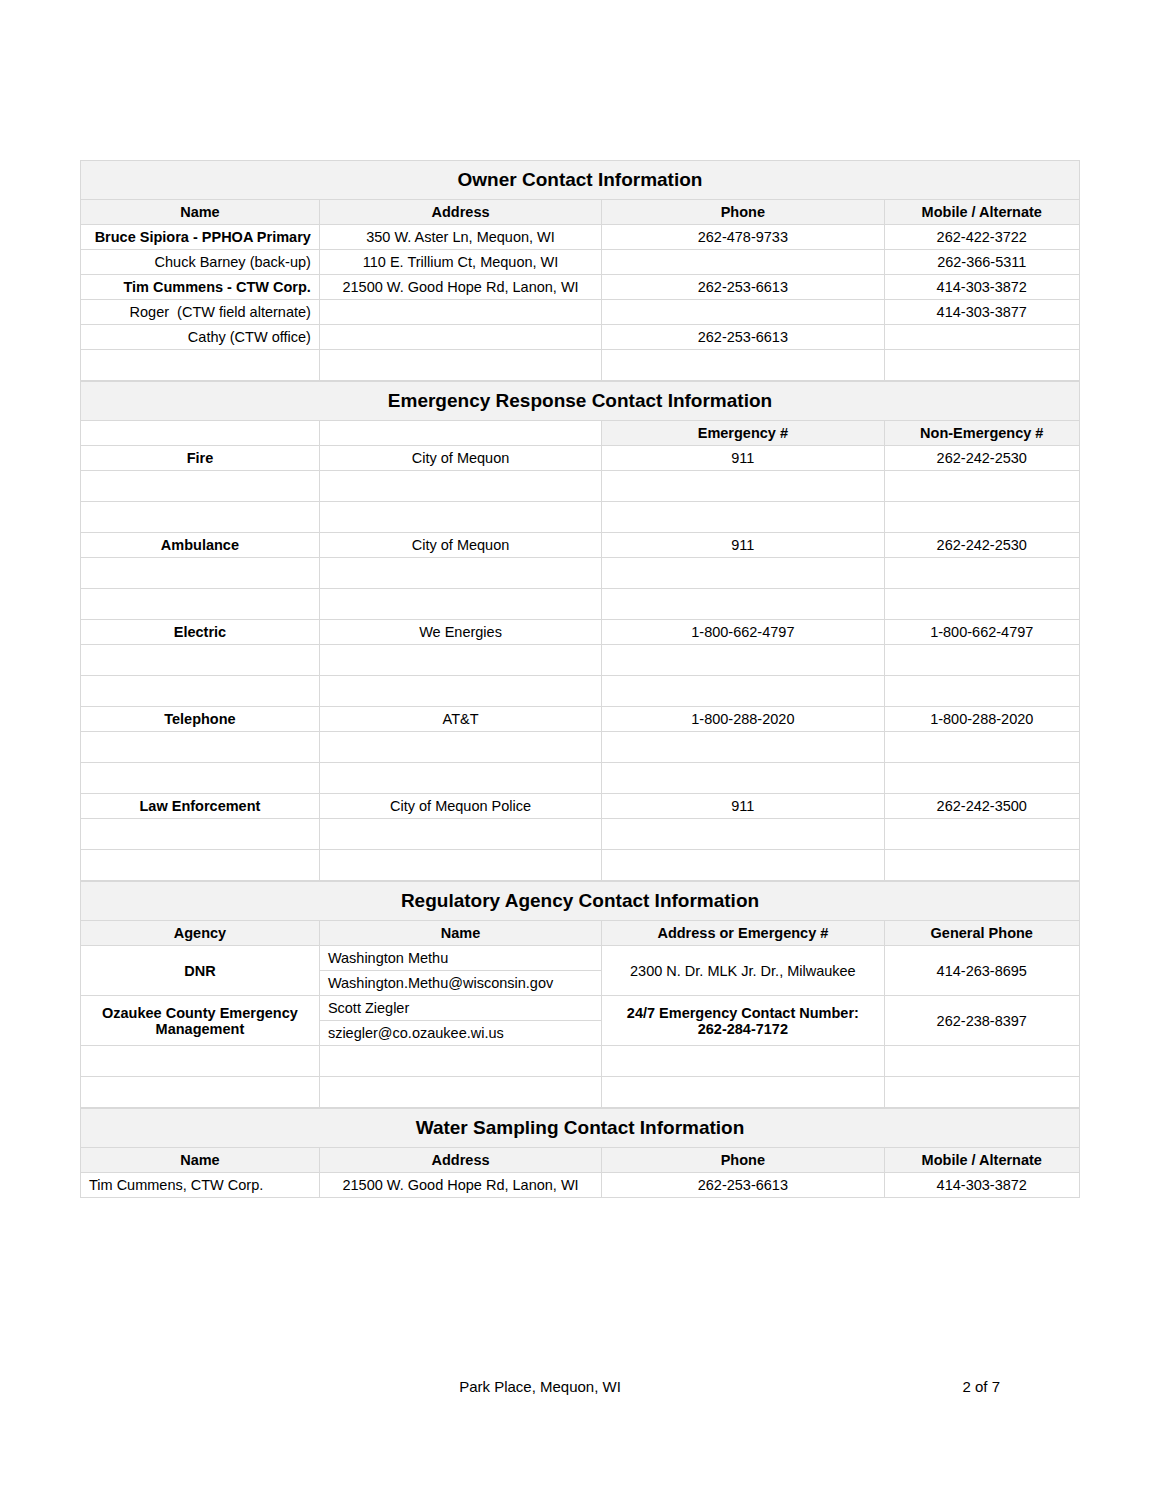| Owner Contact Information |
| Name | Address | Phone | Mobile / Alternate |
| Bruce Sipiora - PPHOA Primary | 350 W. Aster Ln, Mequon, WI | 262-478-9733 | 262-422-3722 |
| Chuck Barney (back-up) | 110 E. Trillium Ct, Mequon, WI | | 262-366-5311 |
| Tim Cummens - CTW Corp. | 21500 W. Good Hope Rd, Lanon, WI | 262-253-6613 | 414-303-3872 |
| Roger (CTW field alternate) | | | 414-303-3877 |
| Cathy (CTW office) | | 262-253-6613 | |
| Emergency Response Contact Information |
| | | Emergency # | Non-Emergency # |
| Fire | City of Mequon | 911 | 262-242-2530 |
| Ambulance | City of Mequon | 911 | 262-242-2530 |
| Electric | We Energies | 1-800-662-4797 | 1-800-662-4797 |
| Telephone | AT&T | 1-800-288-2020 | 1-800-288-2020 |
| Law Enforcement | City of Mequon Police | 911 | 262-242-3500 |
| Regulatory Agency Contact Information |
| Agency | Name | Address or Emergency # | General Phone |
| DNR | Washington Methu | 2300 N. Dr. MLK Jr. Dr., Milwaukee | 414-263-8695 |
| Washington.Methu@wisconsin.gov |
| Ozaukee County Emergency Management | Scott Ziegler | 24/7 Emergency Contact Number: 262-284-7172 | 262-238-8397 |
| sziegler@co.ozaukee.wi.us |
| Water Sampling Contact Information |
| Name | Address | Phone | Mobile / Alternate |
| Tim Cummens, CTW Corp. | 21500 W. Good Hope Rd, Lanon, WI | 262-253-6613 | 414-303-3872 |
Park Place, Mequon, WI
2 of 7